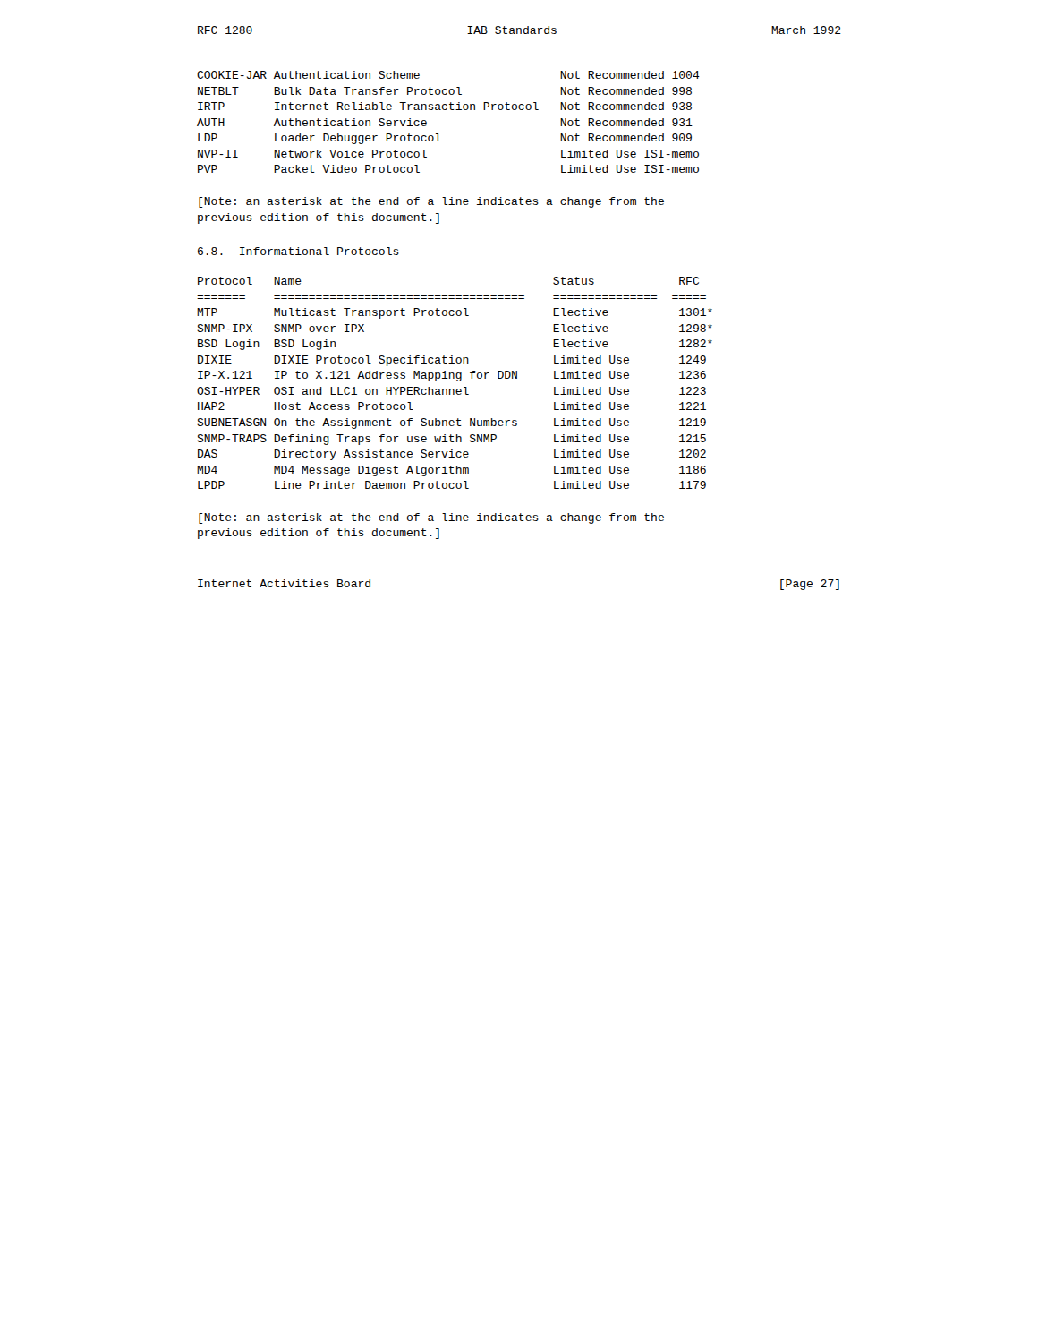RFC 1280 IAB Standards March 1992
COOKIE-JAR Authentication Scheme                    Not Recommended 1004
NETBLT     Bulk Data Transfer Protocol              Not Recommended 998
IRTP       Internet Reliable Transaction Protocol   Not Recommended 938
AUTH       Authentication Service                   Not Recommended 931
LDP        Loader Debugger Protocol                 Not Recommended 909
NVP-II     Network Voice Protocol                   Limited Use ISI-memo
PVP        Packet Video Protocol                    Limited Use ISI-memo
[Note: an asterisk at the end of a line indicates a change from the
previous edition of this document.]
6.8. Informational Protocols
Protocol   Name                                    Status            RFC
=======    ====================================    ===============  =====
MTP        Multicast Transport Protocol            Elective          1301*
SNMP-IPX   SNMP over IPX                           Elective          1298*
BSD Login  BSD Login                               Elective          1282*
DIXIE      DIXIE Protocol Specification            Limited Use       1249
IP-X.121   IP to X.121 Address Mapping for DDN     Limited Use       1236
OSI-HYPER  OSI and LLC1 on HYPERchannel            Limited Use       1223
HAP2       Host Access Protocol                    Limited Use       1221
SUBNETASGN On the Assignment of Subnet Numbers     Limited Use       1219
SNMP-TRAPS Defining Traps for use with SNMP        Limited Use       1215
DAS        Directory Assistance Service            Limited Use       1202
MD4        MD4 Message Digest Algorithm            Limited Use       1186
LPDP       Line Printer Daemon Protocol            Limited Use       1179
[Note: an asterisk at the end of a line indicates a change from the
previous edition of this document.]
Internet Activities Board [Page 27]